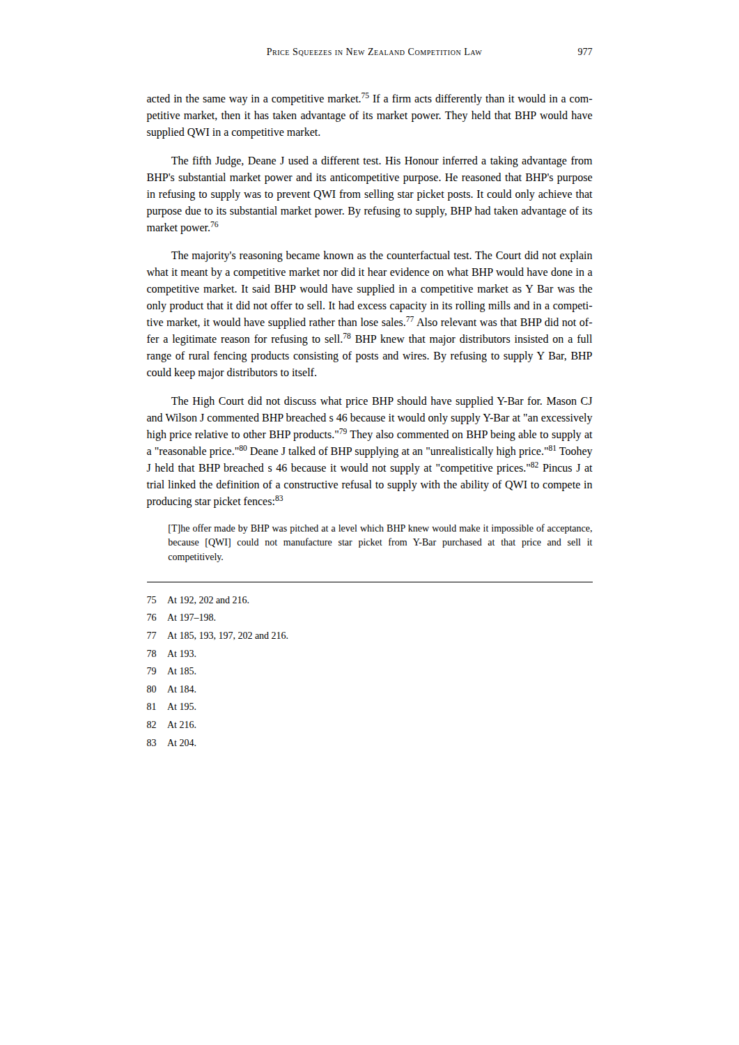Price Squeezes in New Zealand Competition Law 977
acted in the same way in a competitive market.75 If a firm acts differently than it would in a competitive market, then it has taken advantage of its market power. They held that BHP would have supplied QWI in a competitive market.
The fifth Judge, Deane J used a different test. His Honour inferred a taking advantage from BHP's substantial market power and its anticompetitive purpose. He reasoned that BHP's purpose in refusing to supply was to prevent QWI from selling star picket posts. It could only achieve that purpose due to its substantial market power. By refusing to supply, BHP had taken advantage of its market power.76
The majority's reasoning became known as the counterfactual test. The Court did not explain what it meant by a competitive market nor did it hear evidence on what BHP would have done in a competitive market. It said BHP would have supplied in a competitive market as Y Bar was the only product that it did not offer to sell. It had excess capacity in its rolling mills and in a competitive market, it would have supplied rather than lose sales.77 Also relevant was that BHP did not offer a legitimate reason for refusing to sell.78 BHP knew that major distributors insisted on a full range of rural fencing products consisting of posts and wires. By refusing to supply Y Bar, BHP could keep major distributors to itself.
The High Court did not discuss what price BHP should have supplied Y-Bar for. Mason CJ and Wilson J commented BHP breached s 46 because it would only supply Y-Bar at "an excessively high price relative to other BHP products."79 They also commented on BHP being able to supply at a "reasonable price."80 Deane J talked of BHP supplying at an "unrealistically high price."81 Toohey J held that BHP breached s 46 because it would not supply at "competitive prices."82 Pincus J at trial linked the definition of a constructive refusal to supply with the ability of QWI to compete in producing star picket fences:83
[T]he offer made by BHP was pitched at a level which BHP knew would make it impossible of acceptance, because [QWI] could not manufacture star picket from Y-Bar purchased at that price and sell it competitively.
75 At 192, 202 and 216.
76 At 197–198.
77 At 185, 193, 197, 202 and 216.
78 At 193.
79 At 185.
80 At 184.
81 At 195.
82 At 216.
83 At 204.